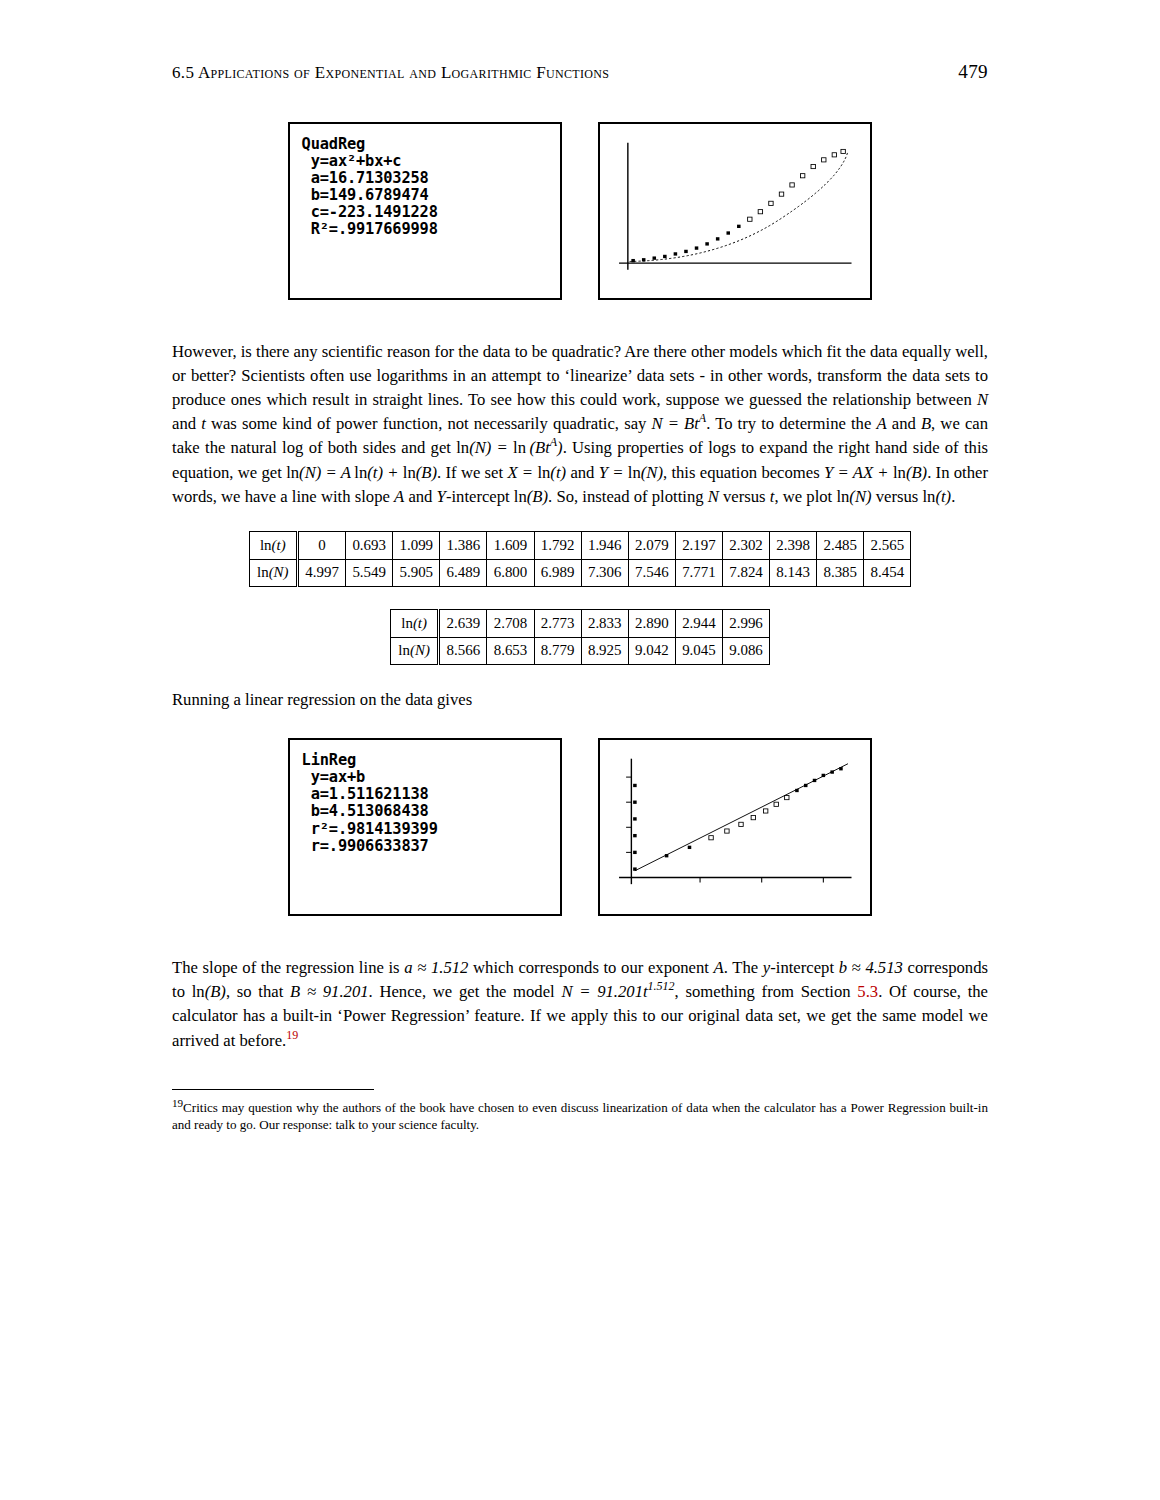6.5 Applications of Exponential and Logarithmic Functions
479
QuadReg
 y=ax²+bx+c
 a=16.71303258
 b=149.6789474
 c=-223.1491228
 R²=.9917669998
However, is there any scientific reason for the data to be quadratic? Are there other models which fit the data equally well, or better? Scientists often use logarithms in an attempt to ‘linearize’ data sets - in other words, transform the data sets to produce ones which result in straight lines. To see how this could work, suppose we guessed the relationship between N and t was some kind of power function, not necessarily quadratic, say N = BtA. To try to determine the A and B, we can take the natural log of both sides and get ln(N) = ln (BtA). Using properties of logs to expand the right hand side of this equation, we get ln(N) = A ln(t) + ln(B). If we set X = ln(t) and Y = ln(N), this equation becomes Y = AX + ln(B). In other words, we have a line with slope A and Y-intercept ln(B). So, instead of plotting N versus t, we plot ln(N) versus ln(t).
| ln (t) | 0 | 0.693 | 1.099 | 1.386 | 1.609 | 1.792 | 1.946 | 2.079 | 2.197 | 2.302 | 2.398 | 2.485 | 2.565 |
| ln (N) | 4.997 | 5.549 | 5.905 | 6.489 | 6.800 | 6.989 | 7.306 | 7.546 | 7.771 | 7.824 | 8.143 | 8.385 | 8.454 |
| ln (t) | 2.639 | 2.708 | 2.773 | 2.833 | 2.890 | 2.944 | 2.996 |
| ln (N) | 8.566 | 8.653 | 8.779 | 8.925 | 9.042 | 9.045 | 9.086 |
Running a linear regression on the data gives
LinReg
 y=ax+b
 a=1.511621138
 b=4.513068438
 r²=.9814139399
 r=.9906633837
The slope of the regression line is a ≈ 1.512 which corresponds to our exponent A. The y-intercept b ≈ 4.513 corresponds to ln(B), so that B ≈ 91.201. Hence, we get the model N = 91.201t1.512, something from Section 5.3. Of course, the calculator has a built-in ‘Power Regression’ feature. If we apply this to our original data set, we get the same model we arrived at before.19
19Critics may question why the authors of the book have chosen to even discuss linearization of data when the calculator has a Power Regression built-in and ready to go. Our response: talk to your science faculty.